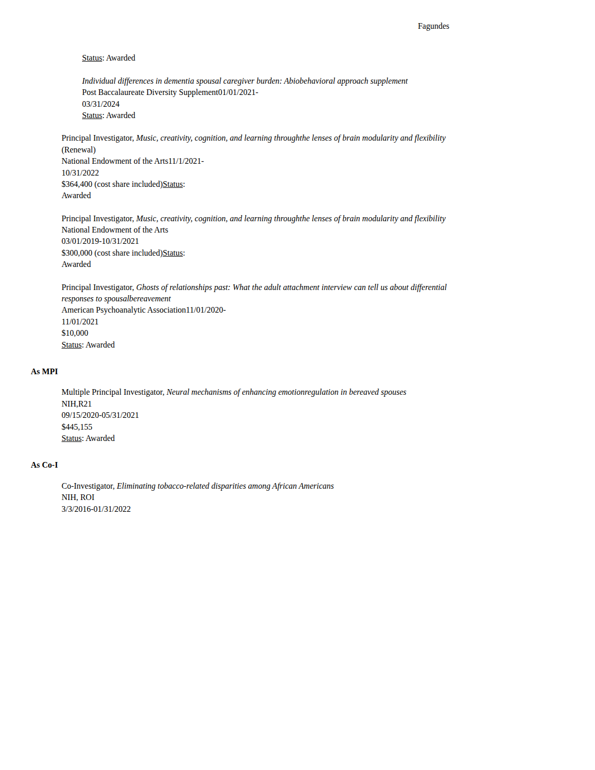Fagundes
Status: Awarded
Individual differences in dementia spousal caregiver burden: Abiobehavioral approach supplement
Post Baccalaureate Diversity Supplement01/01/2021-
03/31/2024
Status: Awarded
Principal Investigator, Music, creativity, cognition, and learning throughthe lenses of brain modularity and flexibility (Renewal)
National Endowment of the Arts11/1/2021-
10/31/2022
$364,400 (cost share included)Status:
Awarded
Principal Investigator, Music, creativity, cognition, and learning throughthe lenses of brain modularity and flexibility
National Endowment of the Arts
03/01/2019-10/31/2021
$300,000 (cost share included)Status:
Awarded
Principal Investigator, Ghosts of relationships past: What the adult attachment interview can tell us about differential responses to spousalbereavement
American Psychoanalytic Association11/01/2020-
11/01/2021
$10,000
Status: Awarded
As MPI
Multiple Principal Investigator, Neural mechanisms of enhancing emotionregulation in bereaved spouses
NIH,R21
09/15/2020-05/31/2021
$445,155
Status: Awarded
As Co-I
Co-Investigator, Eliminating tobacco-related disparities among African Americans
NIH, ROI
3/3/2016-01/31/2022